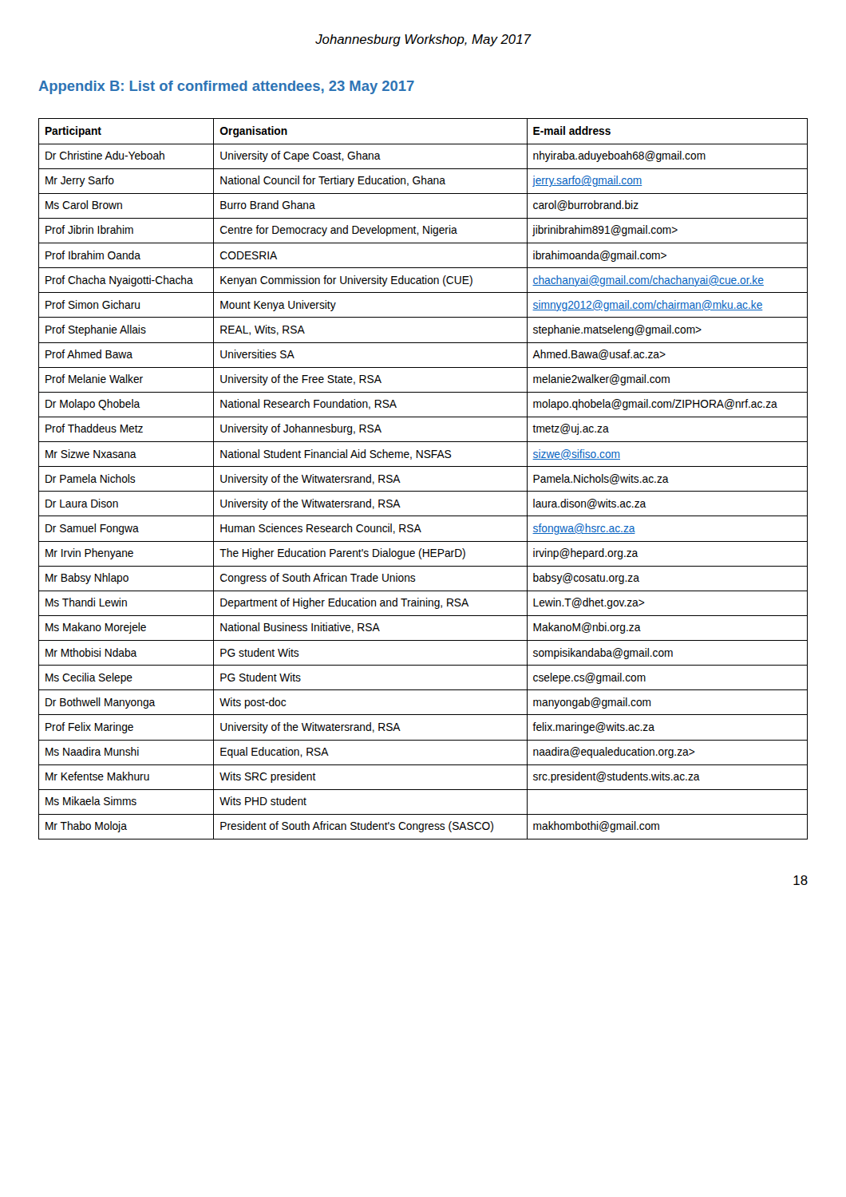Johannesburg Workshop, May 2017
Appendix B: List of confirmed attendees, 23 May 2017
| Participant | Organisation | E-mail address |
| --- | --- | --- |
| Dr Christine Adu-Yeboah | University of Cape Coast, Ghana | nhyiraba.aduyeboah68@gmail.com |
| Mr Jerry Sarfo | National Council for Tertiary Education, Ghana | jerry.sarfo@gmail.com |
| Ms Carol Brown | Burro Brand Ghana | carol@burrobrand.biz |
| Prof Jibrin Ibrahim | Centre for Democracy and Development, Nigeria | jibrinibrahim891@gmail.com> |
| Prof Ibrahim Oanda | CODESRIA | ibrahimoanda@gmail.com> |
| Prof Chacha Nyaigotti-Chacha | Kenyan Commission for University Education (CUE) | chachanyai@gmail.com/chachanyai@cue.or.ke |
| Prof Simon Gicharu | Mount Kenya University | simnyg2012@gmail.com/chairman@mku.ac.ke |
| Prof Stephanie Allais | REAL, Wits, RSA | stephanie.matseleng@gmail.com> |
| Prof Ahmed Bawa | Universities SA | Ahmed.Bawa@usaf.ac.za> |
| Prof Melanie Walker | University of the Free State, RSA | melanie2walker@gmail.com |
| Dr Molapo Qhobela | National Research Foundation, RSA | molapo.qhobela@gmail.com/ZIPHORA@nrf.ac.za |
| Prof Thaddeus Metz | University of Johannesburg, RSA | tmetz@uj.ac.za |
| Mr Sizwe Nxasana | National Student Financial Aid Scheme, NSFAS | sizwe@sifiso.com |
| Dr Pamela Nichols | University of the Witwatersrand, RSA | Pamela.Nichols@wits.ac.za |
| Dr Laura Dison | University of the Witwatersrand, RSA | laura.dison@wits.ac.za |
| Dr Samuel Fongwa | Human Sciences Research Council, RSA | sfongwa@hsrc.ac.za |
| Mr Irvin Phenyane | The Higher Education Parent's Dialogue (HEParD) | irvinp@hepard.org.za |
| Mr Babsy Nhlapo | Congress of South African Trade Unions | babsy@cosatu.org.za |
| Ms Thandi Lewin | Department of Higher Education and Training, RSA | Lewin.T@dhet.gov.za> |
| Ms Makano Morejele | National Business Initiative, RSA | MakanoM@nbi.org.za |
| Mr Mthobisi Ndaba | PG student Wits | sompisikandaba@gmail.com |
| Ms Cecilia Selepe | PG Student Wits | cselepe.cs@gmail.com |
| Dr Bothwell Manyonga | Wits post-doc | manyongab@gmail.com |
| Prof Felix Maringe | University of the Witwatersrand, RSA | felix.maringe@wits.ac.za |
| Ms Naadira Munshi | Equal Education, RSA | naadira@equaleducation.org.za> |
| Mr Kefentse Makhuru | Wits SRC president | src.president@students.wits.ac.za |
| Ms Mikaela Simms | Wits PHD student | |
| Mr Thabo Moloja | President of South African Student's Congress (SASCO) | makhombothi@gmail.com |
18